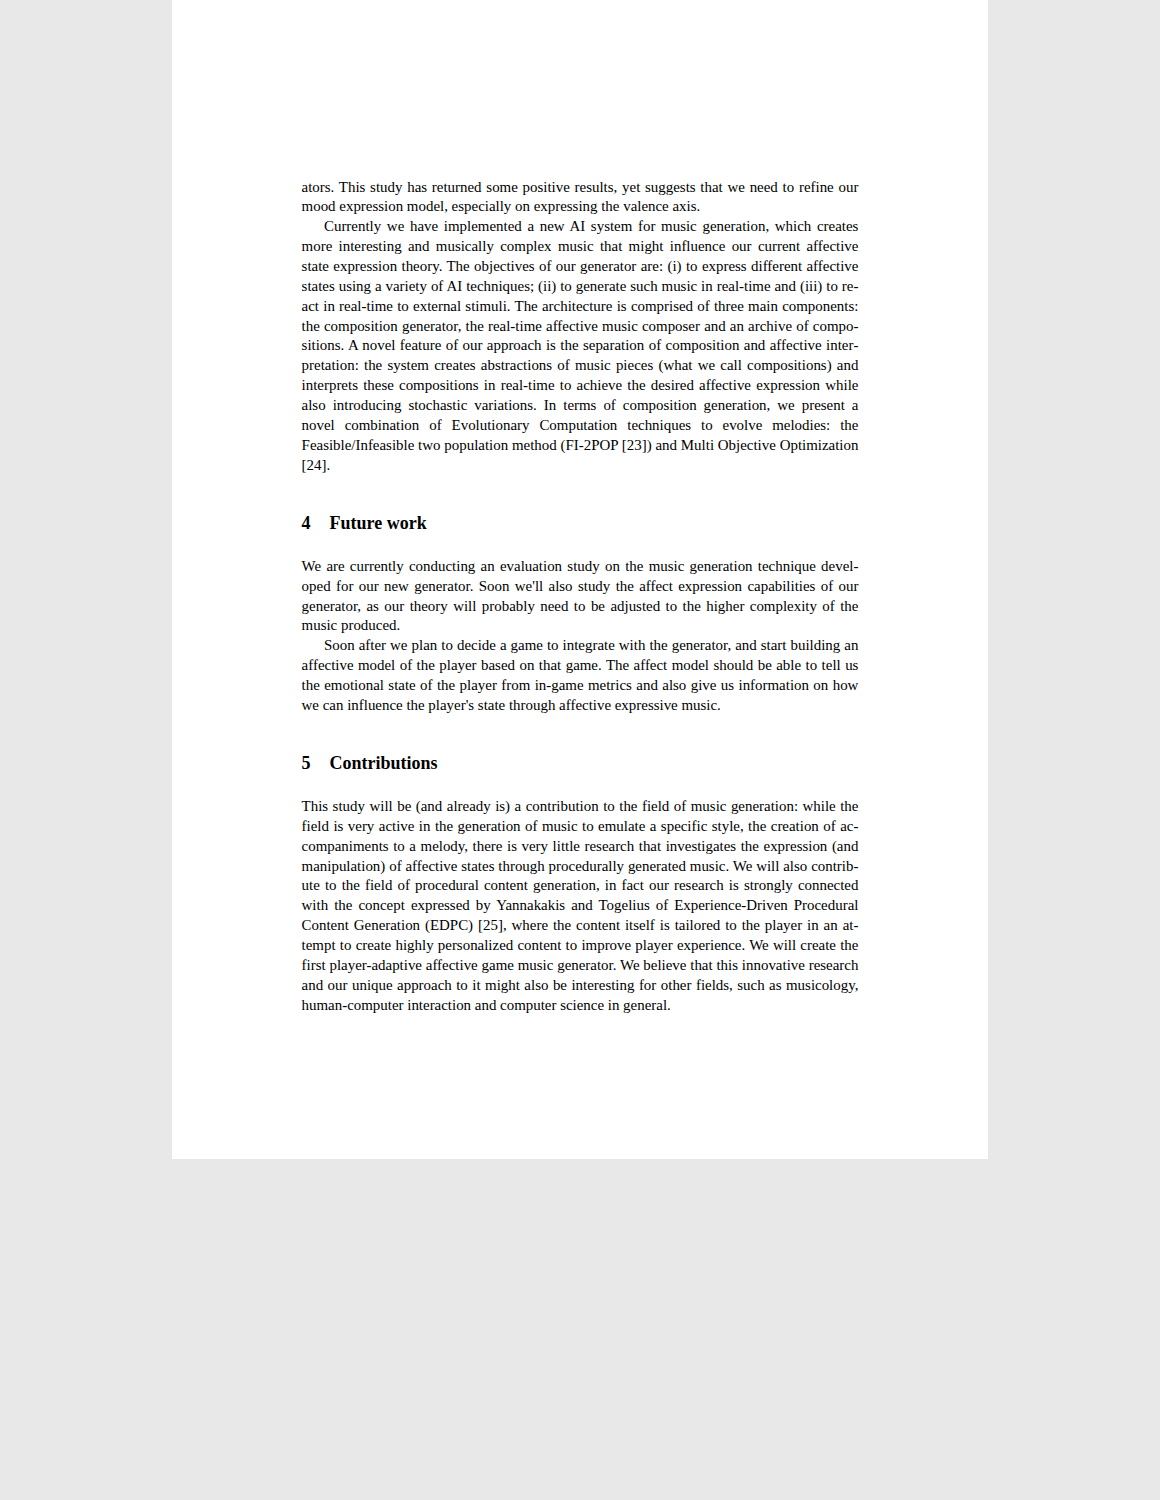ators. This study has returned some positive results, yet suggests that we need to refine our mood expression model, especially on expressing the valence axis.
Currently we have implemented a new AI system for music generation, which creates more interesting and musically complex music that might influence our current affective state expression theory. The objectives of our generator are: (i) to express different affective states using a variety of AI techniques; (ii) to generate such music in real-time and (iii) to react in real-time to external stimuli. The architecture is comprised of three main components: the composition generator, the real-time affective music composer and an archive of compositions. A novel feature of our approach is the separation of composition and affective interpretation: the system creates abstractions of music pieces (what we call compositions) and interprets these compositions in real-time to achieve the desired affective expression while also introducing stochastic variations. In terms of composition generation, we present a novel combination of Evolutionary Computation techniques to evolve melodies: the Feasible/Infeasible two population method (FI-2POP [23]) and Multi Objective Optimization [24].
4 Future work
We are currently conducting an evaluation study on the music generation technique developed for our new generator. Soon we'll also study the affect expression capabilities of our generator, as our theory will probably need to be adjusted to the higher complexity of the music produced.
Soon after we plan to decide a game to integrate with the generator, and start building an affective model of the player based on that game. The affect model should be able to tell us the emotional state of the player from in-game metrics and also give us information on how we can influence the player's state through affective expressive music.
5 Contributions
This study will be (and already is) a contribution to the field of music generation: while the field is very active in the generation of music to emulate a specific style, the creation of accompaniments to a melody, there is very little research that investigates the expression (and manipulation) of affective states through procedurally generated music. We will also contribute to the field of procedural content generation, in fact our research is strongly connected with the concept expressed by Yannakakis and Togelius of Experience-Driven Procedural Content Generation (EDPC) [25], where the content itself is tailored to the player in an attempt to create highly personalized content to improve player experience. We will create the first player-adaptive affective game music generator. We believe that this innovative research and our unique approach to it might also be interesting for other fields, such as musicology, human-computer interaction and computer science in general.